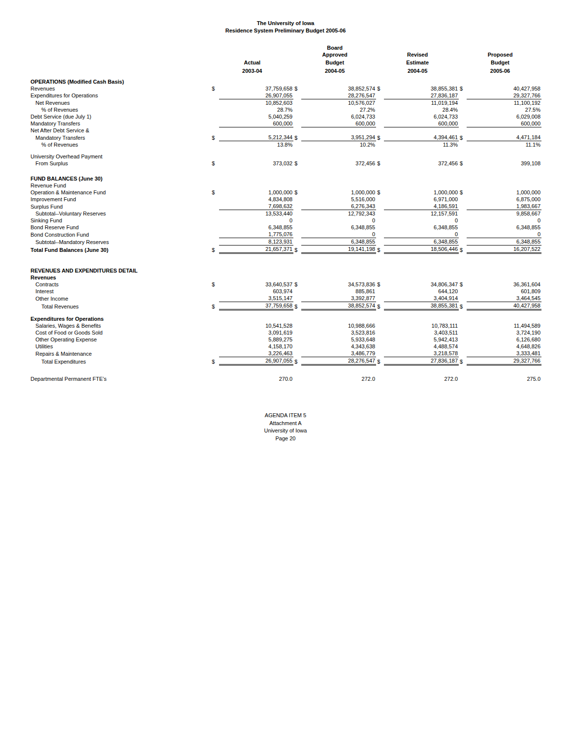The University of Iowa
Residence System Preliminary Budget 2005-06
| | | Board Approved | Revised | Proposed |
| --- | --- | --- | --- | --- |
| | Actual | Budget | Estimate | Budget |
| | 2003-04 | 2004-05 | 2004-05 | 2005-06 |
| OPERATIONS (Modified Cash Basis) | |
| Revenues | $ | 37,759,658 | $ | 38,852,574 | $ | 38,855,381 | $ | 40,427,958 |
| Expenditures for Operations | | 26,907,055 | | 28,276,547 | | 27,836,187 | | 29,327,766 |
| Net Revenues | | 10,852,603 | | 10,576,027 | | 11,019,194 | | 11,100,192 |
| % of Revenues | | 28.7% | | 27.2% | | 28.4% | | 27.5% |
| Debt Service (due July 1) | | 5,040,259 | | 6,024,733 | | 6,024,733 | | 6,029,008 |
| Mandatory Transfers | | 600,000 | | 600,000 | | 600,000 | | 600,000 |
| Net After Debt Service & | |
| Mandatory Transfers | $ | 5,212,344 | $ | 3,951,294 | $ | 4,394,461 | $ | 4,471,184 |
| % of Revenues | | 13.8% | | 10.2% | | 11.3% | | 11.1% |
| University Overhead Payment | |
| From Surplus | $ | 373,032 | $ | 372,456 | $ | 372,456 | $ | 399,108 |
| FUND BALANCES (June 30) | |
| Revenue Fund | |
| Operation & Maintenance Fund | $ | 1,000,000 | $ | 1,000,000 | $ | 1,000,000 | $ | 1,000,000 |
| Improvement Fund | | 4,834,808 | | 5,516,000 | | 6,971,000 | | 6,875,000 |
| Surplus Fund | | 7,698,632 | | 6,276,343 | | 4,186,591 | | 1,983,667 |
| Subtotal--Voluntary Reserves | | 13,533,440 | | 12,792,343 | | 12,157,591 | | 9,858,667 |
| Sinking Fund | | 0 | | 0 | | 0 | | 0 |
| Bond Reserve Fund | | 6,348,855 | | 6,348,855 | | 6,348,855 | | 6,348,855 |
| Bond Construction Fund | | 1,775,076 | | 0 | | 0 | | 0 |
| Subtotal--Mandatory Reserves | | 8,123,931 | | 6,348,855 | | 6,348,855 | | 6,348,855 |
| Total Fund Balances (June 30) | $ | 21,657,371 | $ | 19,141,198 | $ | 18,506,446 | $ | 16,207,522 |
| REVENUES AND EXPENDITURES DETAIL | |
| Revenues | |
| Contracts | $ | 33,640,537 | $ | 34,573,836 | $ | 34,806,347 | $ | 36,361,604 |
| Interest | | 603,974 | | 885,861 | | 644,120 | | 601,809 |
| Other Income | | 3,515,147 | | 3,392,877 | | 3,404,914 | | 3,464,545 |
| Total Revenues | $ | 37,759,658 | $ | 38,852,574 | $ | 38,855,381 | $ | 40,427,958 |
| Expenditures for Operations | |
| Salaries, Wages & Benefits | | 10,541,528 | | 10,988,666 | | 10,783,111 | | 11,494,589 |
| Cost of Food or Goods Sold | | 3,091,619 | | 3,523,816 | | 3,403,511 | | 3,724,190 |
| Other Operating Expense | | 5,889,275 | | 5,933,648 | | 5,942,413 | | 6,126,680 |
| Utilities | | 4,158,170 | | 4,343,638 | | 4,488,574 | | 4,648,826 |
| Repairs & Maintenance | | 3,226,463 | | 3,486,779 | | 3,218,578 | | 3,333,481 |
| Total Expenditures | $ | 26,907,055 | $ | 28,276,547 | $ | 27,836,187 | $ | 29,327,766 |
| Departmental Permanent FTE’s | | 270.0 | | 272.0 | | 272.0 | | 275.0 |
AGENDA ITEM 5
Attachment A
University of Iowa
Page 20